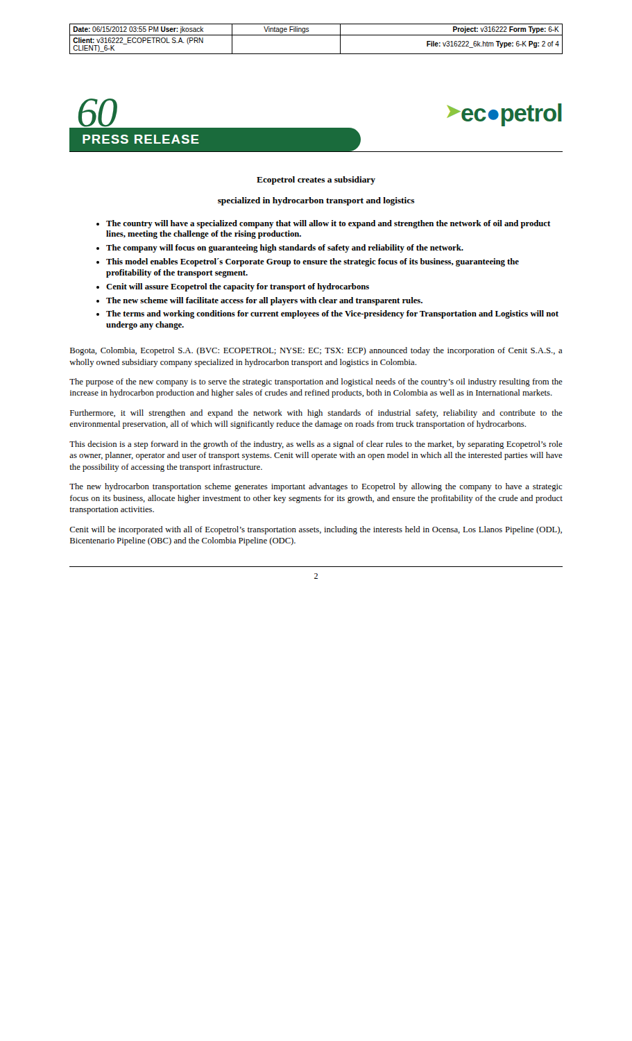| Date: 06/15/2012 03:55 PM User: jkosack | Vintage Filings | Project: v316222 Form Type: 6-K |
| Client: v316222_ECOPETROL S.A. (PRN CLIENT)_6-K | | File: v316222_6k.htm Type: 6-K Pg: 2 of 4 |
60Years
PRESS RELEASE
➤ec●petrol
Ecopetrol creates a subsidiary
specialized in hydrocarbon transport and logistics
The country will have a specialized company that will allow it to expand and strengthen the network of oil and product lines, meeting the challenge of the rising production.
The company will focus on guaranteeing high standards of safety and reliability of the network.
This model enables Ecopetrol´s Corporate Group to ensure the strategic focus of its business, guaranteeing the profitability of the transport segment.
Cenit will assure Ecopetrol the capacity for transport of hydrocarbons
The new scheme will facilitate access for all players with clear and transparent rules.
The terms and working conditions for current employees of the Vice-presidency for Transportation and Logistics will not undergo any change.
Bogota, Colombia, Ecopetrol S.A. (BVC: ECOPETROL; NYSE: EC; TSX: ECP) announced today the incorporation of Cenit S.A.S., a wholly owned subsidiary company specialized in hydrocarbon transport and logistics in Colombia.
The purpose of the new company is to serve the strategic transportation and logistical needs of the country’s oil industry resulting from the increase in hydrocarbon production and higher sales of crudes and refined products, both in Colombia as well as in International markets.
Furthermore, it will strengthen and expand the network with high standards of industrial safety, reliability and contribute to the environmental preservation, all of which will significantly reduce the damage on roads from truck transportation of hydrocarbons.
This decision is a step forward in the growth of the industry, as wells as a signal of clear rules to the market, by separating Ecopetrol’s role as owner, planner, operator and user of transport systems. Cenit will operate with an open model in which all the interested parties will have the possibility of accessing the transport infrastructure.
The new hydrocarbon transportation scheme generates important advantages to Ecopetrol by allowing the company to have a strategic focus on its business, allocate higher investment to other key segments for its growth, and ensure the profitability of the crude and product transportation activities.
Cenit will be incorporated with all of Ecopetrol’s transportation assets, including the interests held in Ocensa, Los Llanos Pipeline (ODL), Bicentenario Pipeline (OBC) and the Colombia Pipeline (ODC).
2